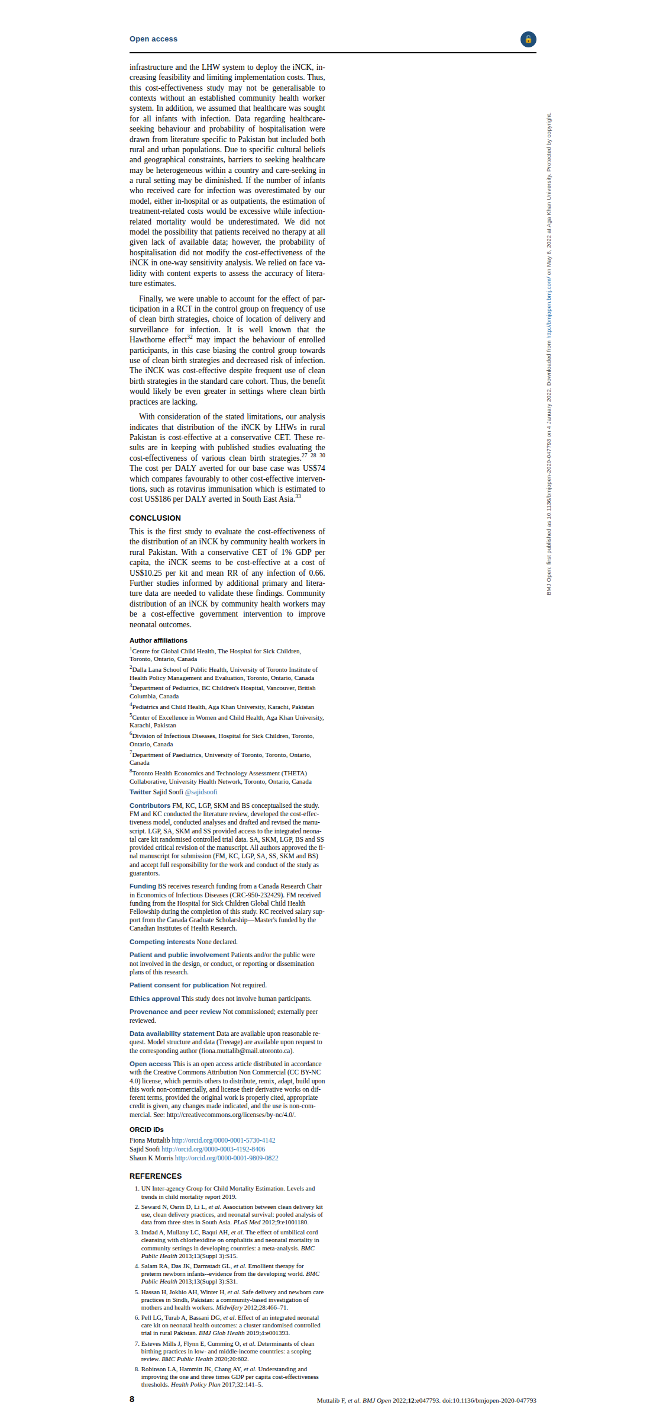BMJ Open: first published as 10.1136/bmjopen-2020-047793 on 4 January 2022. Downloaded from http://bmjopen.bmj.com/ on May 8, 2022 at Aga Khan University. Protected by copyright.
Open access
🔓
infrastructure and the LHW system to deploy the iNCK, increasing feasibility and limiting implementation costs. Thus, this cost-effectiveness study may not be generalisable to contexts without an established community health worker system. In addition, we assumed that healthcare was sought for all infants with infection. Data regarding healthcare-seeking behaviour and probability of hospitalisation were drawn from literature specific to Pakistan but included both rural and urban populations. Due to specific cultural beliefs and geographical constraints, barriers to seeking healthcare may be heterogeneous within a country and care-seeking in a rural setting may be diminished. If the number of infants who received care for infection was overestimated by our model, either in-hospital or as outpatients, the estimation of treatment-related costs would be excessive while infection-related mortality would be underestimated. We did not model the possibility that patients received no therapy at all given lack of available data; however, the probability of hospitalisation did not modify the cost-effectiveness of the iNCK in one-way sensitivity analysis. We relied on face validity with content experts to assess the accuracy of literature estimates.
Finally, we were unable to account for the effect of participation in a RCT in the control group on frequency of use of clean birth strategies, choice of location of delivery and surveillance for infection. It is well known that the Hawthorne effect32 may impact the behaviour of enrolled participants, in this case biasing the control group towards use of clean birth strategies and decreased risk of infection. The iNCK was cost-effective despite frequent use of clean birth strategies in the standard care cohort. Thus, the benefit would likely be even greater in settings where clean birth practices are lacking.
With consideration of the stated limitations, our analysis indicates that distribution of the iNCK by LHWs in rural Pakistan is cost-effective at a conservative CET. These results are in keeping with published studies evaluating the cost-effectiveness of various clean birth strategies.27 28 30 The cost per DALY averted for our base case was US$74 which compares favourably to other cost-effective interventions, such as rotavirus immunisation which is estimated to cost US$186 per DALY averted in South East Asia.33
Conclusion
This is the first study to evaluate the cost-effectiveness of the distribution of an iNCK by community health workers in rural Pakistan. With a conservative CET of 1% GDP per capita, the iNCK seems to be cost-effective at a cost of US$10.25 per kit and mean RR of any infection of 0.66. Further studies informed by additional primary and literature data are needed to validate these findings. Community distribution of an iNCK by community health workers may be a cost-effective government intervention to improve neonatal outcomes.
Author affiliations
1Centre for Global Child Health, The Hospital for Sick Children, Toronto, Ontario, Canada
2Dalla Lana School of Public Health, University of Toronto Institute of Health Policy Management and Evaluation, Toronto, Ontario, Canada
3Department of Pediatrics, BC Children's Hospital, Vancouver, British Columbia, Canada
4Pediatrics and Child Health, Aga Khan University, Karachi, Pakistan
5Center of Excellence in Women and Child Health, Aga Khan University, Karachi, Pakistan
6Division of Infectious Diseases, Hospital for Sick Children, Toronto, Ontario, Canada
7Department of Paediatrics, University of Toronto, Toronto, Ontario, Canada
8Toronto Health Economics and Technology Assessment (THETA) Collaborative, University Health Network, Toronto, Ontario, Canada
Twitter Sajid Soofi @sajidsoofi
Contributors FM, KC, LGP, SKM and BS conceptualised the study. FM and KC conducted the literature review, developed the cost-effectiveness model, conducted analyses and drafted and revised the manuscript. LGP, SA, SKM and SS provided access to the integrated neonatal care kit randomised controlled trial data. SA, SKM, LGP, BS and SS provided critical revision of the manuscript. All authors approved the final manuscript for submission (FM, KC, LGP, SA, SS, SKM and BS) and accept full responsibility for the work and conduct of the study as guarantors.
Funding BS receives research funding from a Canada Research Chair in Economics of Infectious Diseases (CRC-950-232429). FM received funding from the Hospital for Sick Children Global Child Health Fellowship during the completion of this study. KC received salary support from the Canada Graduate Scholarship—Master's funded by the Canadian Institutes of Health Research.
Competing interests None declared.
Patient and public involvement Patients and/or the public were not involved in the design, or conduct, or reporting or dissemination plans of this research.
Patient consent for publication Not required.
Ethics approval This study does not involve human participants.
Provenance and peer review Not commissioned; externally peer reviewed.
Data availability statement Data are available upon reasonable request. Model structure and data (Treeage) are available upon request to the corresponding author (fiona.muttalib@mail.utoronto.ca).
Open access This is an open access article distributed in accordance with the Creative Commons Attribution Non Commercial (CC BY-NC 4.0) license, which permits others to distribute, remix, adapt, build upon this work non-commercially, and license their derivative works on different terms, provided the original work is properly cited, appropriate credit is given, any changes made indicated, and the use is non-commercial. See: http://creativecommons.org/licenses/by-nc/4.0/.
ORCID iDs
Fiona Muttalib http://orcid.org/0000-0001-5730-4142
Sajid Soofi http://orcid.org/0000-0003-4192-8406
Shaun K Morris http://orcid.org/0000-0001-9809-0822
References
UN Inter-agency Group for Child Mortality Estimation. Levels and trends in child mortality report 2019.
Seward N, Osrin D, Li L, et al. Association between clean delivery kit use, clean delivery practices, and neonatal survival: pooled analysis of data from three sites in South Asia. PLoS Med 2012;9:e1001180.
Imdad A, Mullany LC, Baqui AH, et al. The effect of umbilical cord cleansing with chlorhexidine on omphalitis and neonatal mortality in community settings in developing countries: a meta-analysis. BMC Public Health 2013;13(Suppl 3):S15.
Salam RA, Das JK, Darmstadt GL, et al. Emollient therapy for preterm newborn infants--evidence from the developing world. BMC Public Health 2013;13(Suppl 3):S31.
Hassan H, Jokhio AH, Winter H, et al. Safe delivery and newborn care practices in Sindh, Pakistan: a community-based investigation of mothers and health workers. Midwifery 2012;28:466–71.
Pell LG, Turab A, Bassani DG, et al. Effect of an integrated neonatal care kit on neonatal health outcomes: a cluster randomised controlled trial in rural Pakistan. BMJ Glob Health 2019;4:e001393.
Esteves Mills J, Flynn E, Cumming O, et al. Determinants of clean birthing practices in low- and middle-income countries: a scoping review. BMC Public Health 2020;20:602.
Robinson LA, Hammitt JK, Chang AY, et al. Understanding and improving the one and three times GDP per capita cost-effectiveness thresholds. Health Policy Plan 2017;32:141–5.
8
Muttalib F, et al. BMJ Open 2022;12:e047793. doi:10.1136/bmjopen-2020-047793